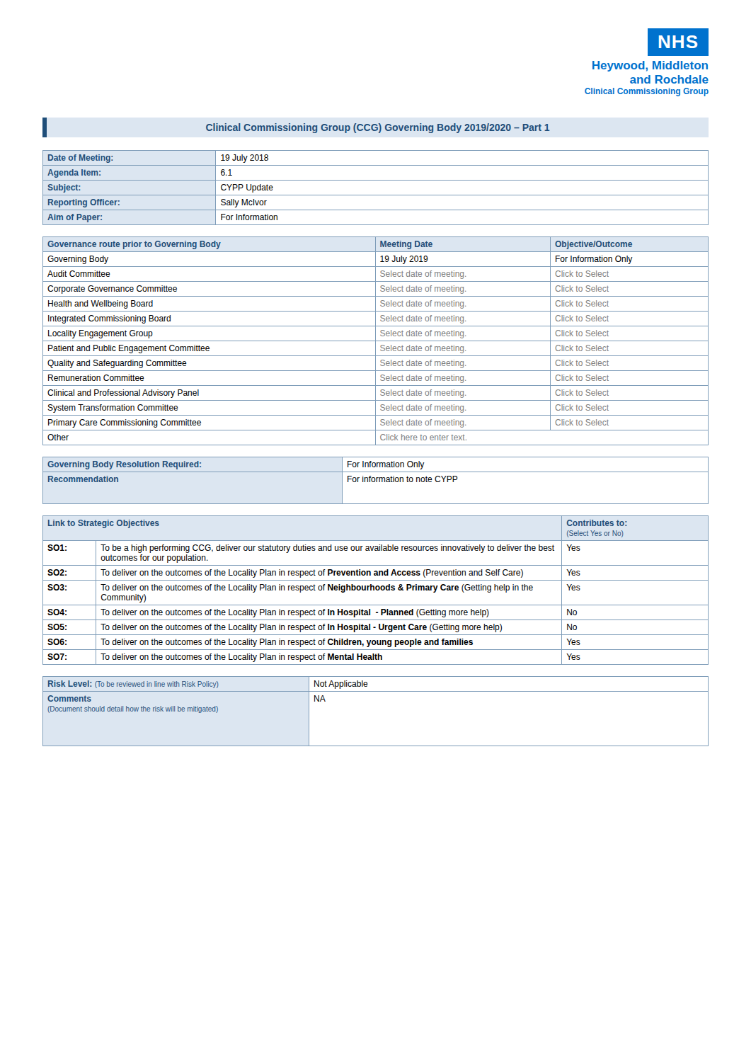NHS
Heywood, Middleton
and Rochdale
Clinical Commissioning Group
Clinical Commissioning Group (CCG) Governing Body 2019/2020 – Part 1
| Date of Meeting: | 19 July 2018 |
| Agenda Item: | 6.1 |
| Subject: | CYPP Update |
| Reporting Officer: | Sally McIvor |
| Aim of Paper: | For Information |
| Governance route prior to Governing Body | Meeting Date | Objective/Outcome |
| --- | --- | --- |
| Governing Body | 19 July 2019 | For Information Only |
| Audit Committee | Select date of meeting. | Click to Select |
| Corporate Governance Committee | Select date of meeting. | Click to Select |
| Health and Wellbeing Board | Select date of meeting. | Click to Select |
| Integrated Commissioning Board | Select date of meeting. | Click to Select |
| Locality Engagement Group | Select date of meeting. | Click to Select |
| Patient and Public Engagement Committee | Select date of meeting. | Click to Select |
| Quality and Safeguarding Committee | Select date of meeting. | Click to Select |
| Remuneration Committee | Select date of meeting. | Click to Select |
| Clinical and Professional Advisory Panel | Select date of meeting. | Click to Select |
| System Transformation Committee | Select date of meeting. | Click to Select |
| Primary Care Commissioning Committee | Select date of meeting. | Click to Select |
| Other | Click here to enter text. |
| Governing Body Resolution Required: | For Information Only |
| Recommendation | For information to note CYPP |
| Link to Strategic Objectives | Contributes to: (Select Yes or No) |
| --- | --- |
| SO1: | To be a high performing CCG, deliver our statutory duties and use our available resources innovatively to deliver the best outcomes for our population. | Yes |
| SO2: | To deliver on the outcomes of the Locality Plan in respect of Prevention and Access (Prevention and Self Care) | Yes |
| SO3: | To deliver on the outcomes of the Locality Plan in respect of Neighbourhoods & Primary Care (Getting help in the Community) | Yes |
| SO4: | To deliver on the outcomes of the Locality Plan in respect of In Hospital - Planned (Getting more help) | No |
| SO5: | To deliver on the outcomes of the Locality Plan in respect of In Hospital - Urgent Care (Getting more help) | No |
| SO6: | To deliver on the outcomes of the Locality Plan in respect of Children, young people and families | Yes |
| SO7: | To deliver on the outcomes of the Locality Plan in respect of Mental Health | Yes |
| Risk Level: (To be reviewed in line with Risk Policy) | Not Applicable |
| Comments (Document should detail how the risk will be mitigated) | NA |